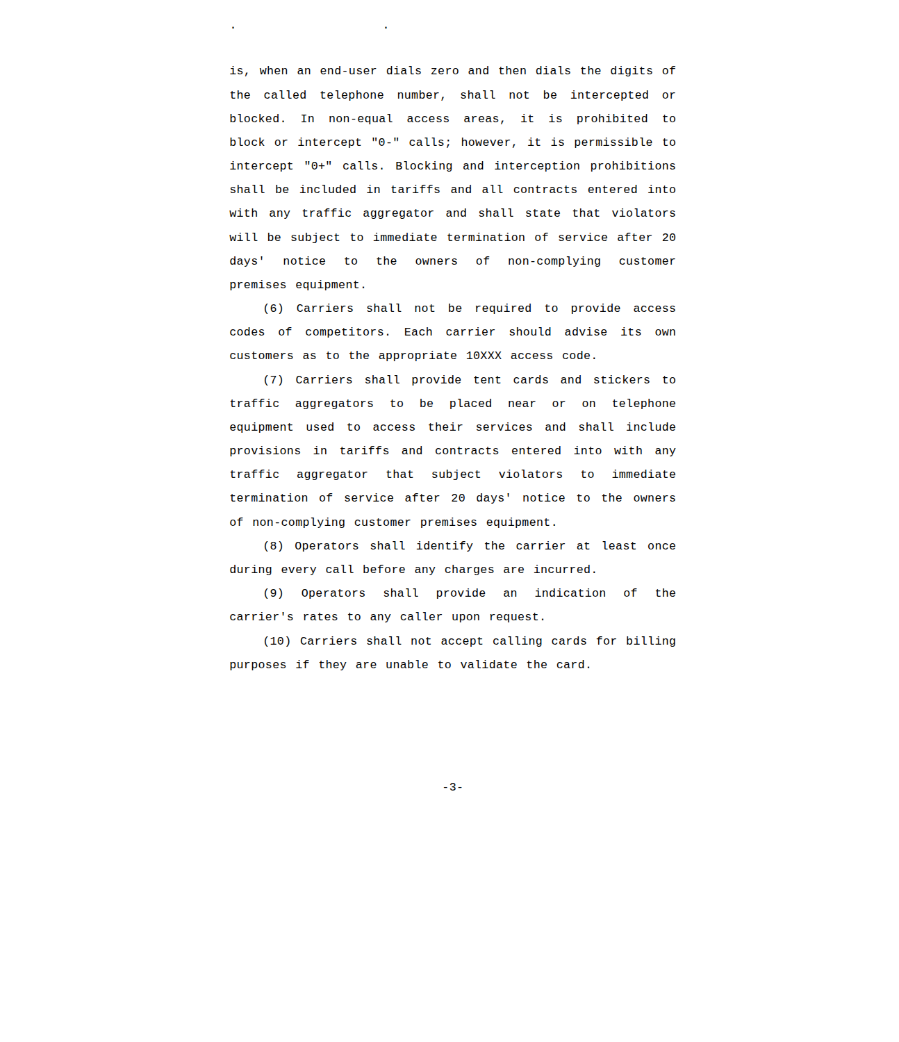. .
is, when an end-user dials zero and then dials the digits of the called telephone number, shall not be intercepted or blocked. In non-equal access areas, it is prohibited to block or intercept "0-" calls; however, it is permissible to intercept "0+" calls. Blocking and interception prohibitions shall be included in tariffs and all contracts entered into with any traffic aggregator and shall state that violators will be subject to immediate termination of service after 20 days' notice to the owners of non-complying customer premises equipment.
(6) Carriers shall not be required to provide access codes of competitors. Each carrier should advise its own customers as to the appropriate 10XXX access code.
(7) Carriers shall provide tent cards and stickers to traffic aggregators to be placed near or on telephone equipment used to access their services and shall include provisions in tariffs and contracts entered into with any traffic aggregator that subject violators to immediate termination of service after 20 days' notice to the owners of non-complying customer premises equipment.
(8) Operators shall identify the carrier at least once during every call before any charges are incurred.
(9) Operators shall provide an indication of the carrier's rates to any caller upon request.
(10) Carriers shall not accept calling cards for billing purposes if they are unable to validate the card.
-3-